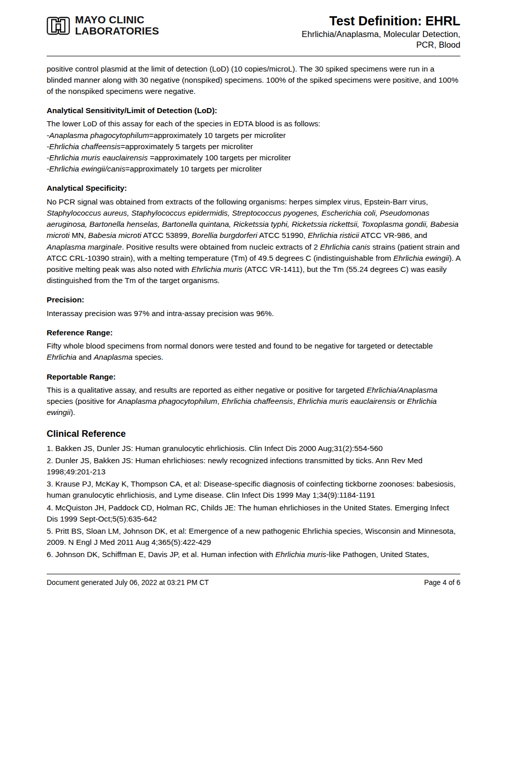MAYO CLINIC LABORATORIES
Test Definition: EHRL
Ehrlichia/Anaplasma, Molecular Detection,
PCR, Blood
positive control plasmid at the limit of detection (LoD) (10 copies/microL). The 30 spiked specimens were run in a blinded manner along with 30 negative (nonspiked) specimens. 100% of the spiked specimens were positive, and 100% of the nonspiked specimens were negative.
Analytical Sensitivity/Limit of Detection (LoD):
The lower LoD of this assay for each of the species in EDTA blood is as follows:
-Anaplasma phagocytophilum=approximately 10 targets per microliter
-Ehrlichia chaffeensis=approximately 5 targets per microliter
-Ehrlichia muris eauclairensis =approximately 100 targets per microliter
-Ehrlichia ewingii/canis=approximately 10 targets per microliter
Analytical Specificity:
No PCR signal was obtained from extracts of the following organisms: herpes simplex virus, Epstein-Barr virus, Staphylococcus aureus, Staphylococcus epidermidis, Streptococcus pyogenes, Escherichia coli, Pseudomonas aeruginosa, Bartonella henselas, Bartonella quintana, Ricketssia typhi, Ricketssia rickettsii, Toxoplasma gondii, Babesia microti MN, Babesia microti ATCC 53899, Borellia burgdorferi ATCC 51990, Ehrlichia risticii ATCC VR-986, and Anaplasma marginale. Positive results were obtained from nucleic extracts of 2 Ehrlichia canis strains (patient strain and ATCC CRL-10390 strain), with a melting temperature (Tm) of 49.5 degrees C (indistinguishable from Ehrlichia ewingii). A positive melting peak was also noted with Ehrlichia muris (ATCC VR-1411), but the Tm (55.24 degrees C) was easily distinguished from the Tm of the target organisms.
Precision:
Interassay precision was 97% and intra-assay precision was 96%.
Reference Range:
Fifty whole blood specimens from normal donors were tested and found to be negative for targeted or detectable Ehrlichia and Anaplasma species.
Reportable Range:
This is a qualitative assay, and results are reported as either negative or positive for targeted Ehrlichia/Anaplasma species (positive for Anaplasma phagocytophilum, Ehrlichia chaffeensis, Ehrlichia muris eauclairensis or Ehrlichia ewingii).
Clinical Reference
1. Bakken JS, Dunler JS: Human granulocytic ehrlichiosis. Clin Infect Dis 2000 Aug;31(2):554-560
2. Dunler JS, Bakken JS: Human ehrlichioses: newly recognized infections transmitted by ticks. Ann Rev Med 1998;49:201-213
3. Krause PJ, McKay K, Thompson CA, et al: Disease-specific diagnosis of coinfecting tickborne zoonoses: babesiosis, human granulocytic ehrlichiosis, and Lyme disease. Clin Infect Dis 1999 May 1;34(9):1184-1191
4. McQuiston JH, Paddock CD, Holman RC, Childs JE: The human ehrlichioses in the United States. Emerging Infect Dis 1999 Sept-Oct;5(5):635-642
5. Pritt BS, Sloan LM, Johnson DK, et al: Emergence of a new pathogenic Ehrlichia species, Wisconsin and Minnesota, 2009. N Engl J Med 2011 Aug 4;365(5):422-429
6. Johnson DK, Schiffman E, Davis JP, et al. Human infection with Ehrlichia muris-like Pathogen, United States,
Document generated July 06, 2022 at 03:21 PM CT Page 4 of 6